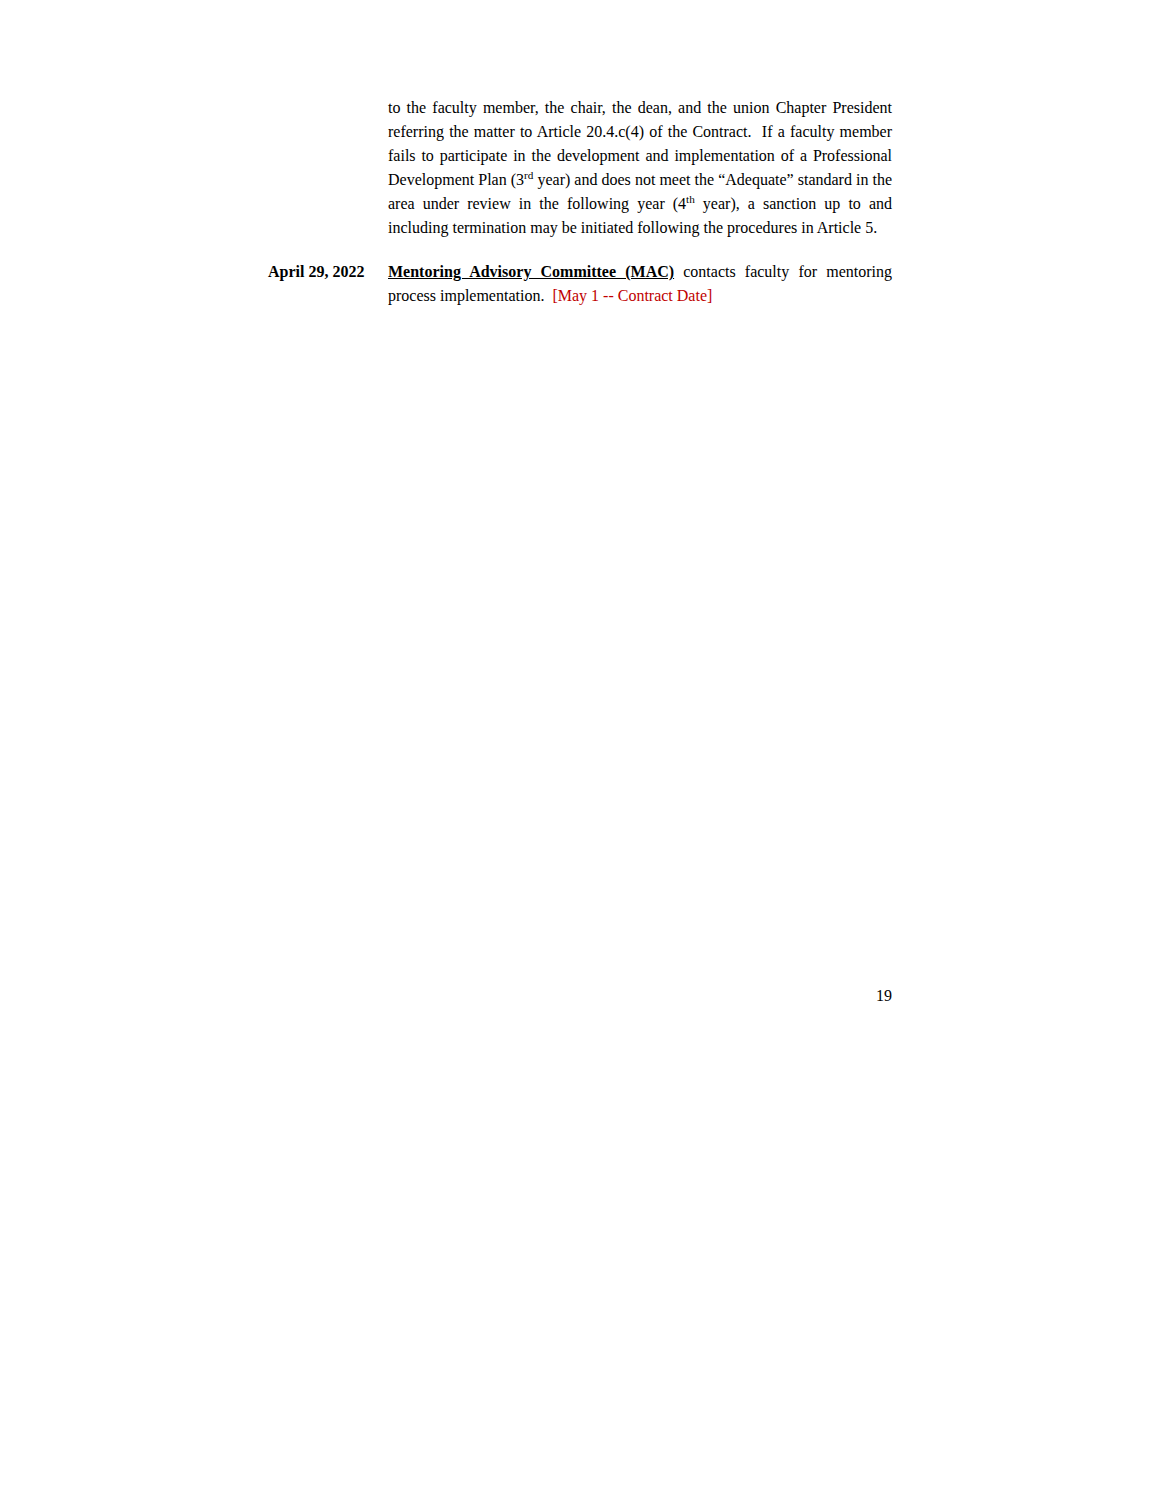to the faculty member, the chair, the dean, and the union Chapter President referring the matter to Article 20.4.c(4) of the Contract. If a faculty member fails to participate in the development and implementation of a Professional Development Plan (3rd year) and does not meet the “Adequate” standard in the area under review in the following year (4th year), a sanction up to and including termination may be initiated following the procedures in Article 5.
April 29, 2022
Mentoring Advisory Committee (MAC) contacts faculty for mentoring process implementation. [May 1 -- Contract Date]
19